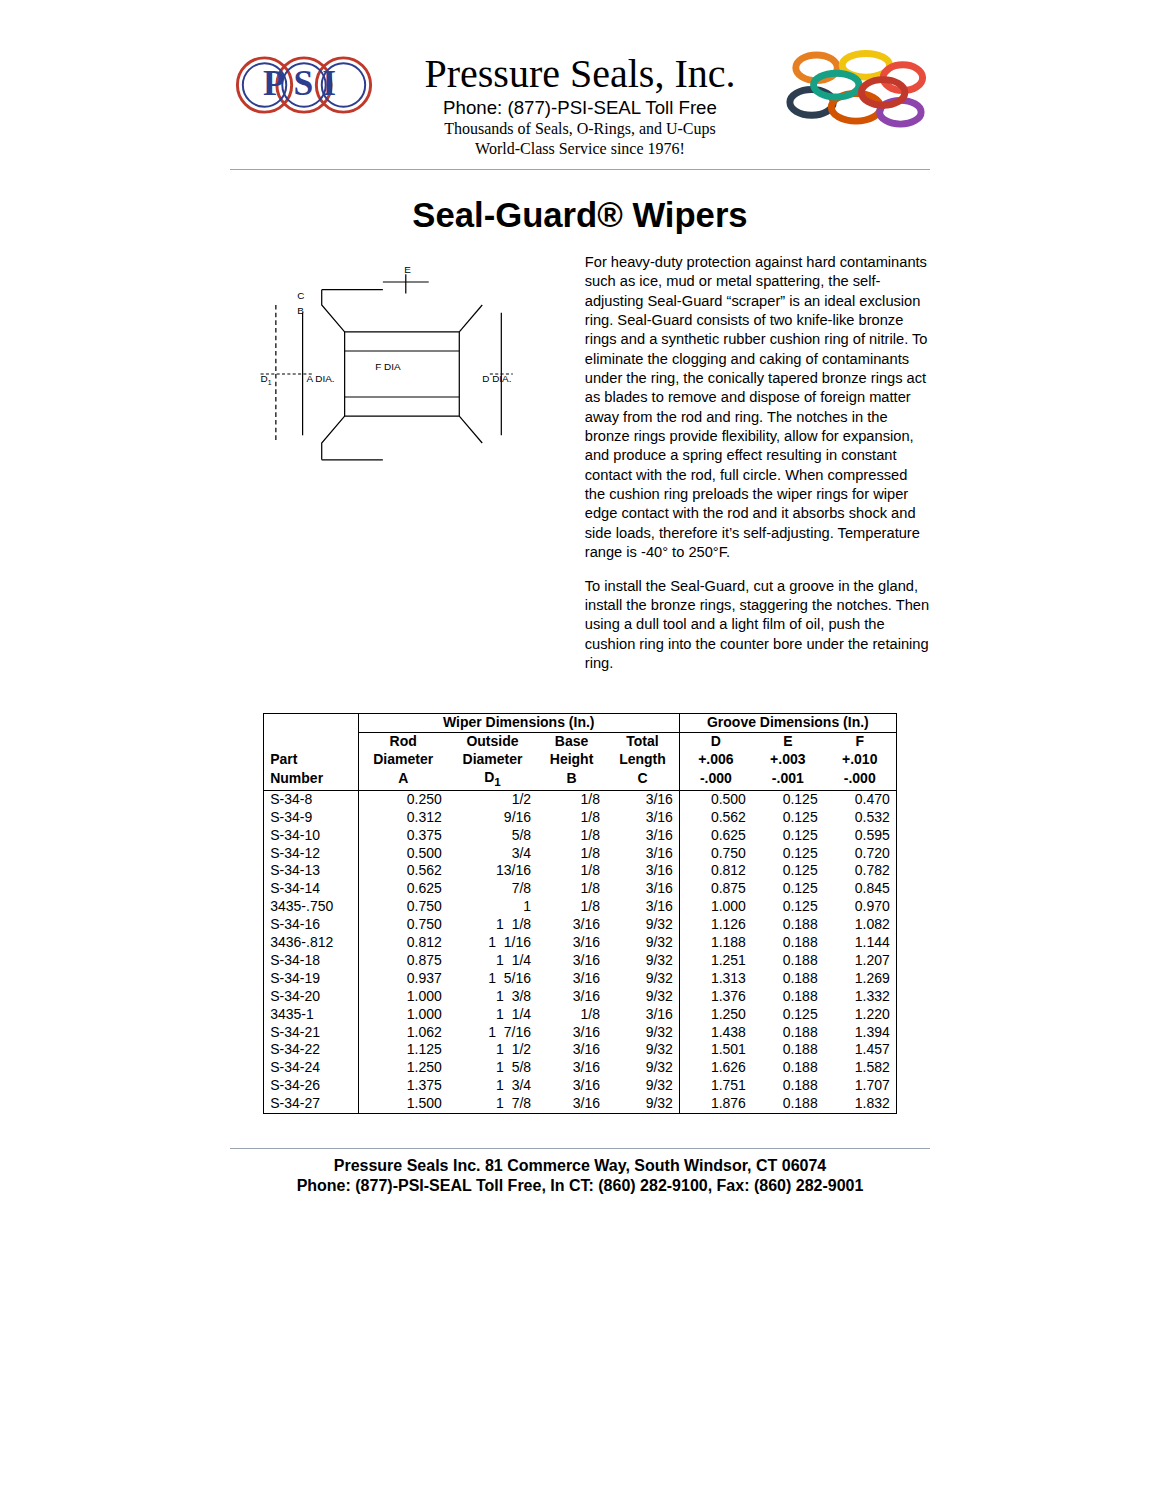Pressure Seals, Inc.
Phone: (877)-PSI-SEAL Toll Free
Thousands of Seals, O-Rings, and U-Cups
World-Class Service since 1976!
Seal-Guard® Wipers
For heavy-duty protection against hard contaminants such as ice, mud or metal spattering, the self-adjusting Seal-Guard “scraper” is an ideal exclusion ring. Seal-Guard consists of two knife-like bronze rings and a synthetic rubber cushion ring of nitrile. To eliminate the clogging and caking of contaminants under the ring, the conically tapered bronze rings act as blades to remove and dispose of foreign matter away from the rod and ring. The notches in the bronze rings provide flexibility, allow for expansion, and produce a spring effect resulting in constant contact with the rod, full circle. When compressed the cushion ring preloads the wiper rings for wiper edge contact with the rod and it absorbs shock and side loads, therefore it’s self-adjusting. Temperature range is -40° to 250°F.
To install the Seal-Guard, cut a groove in the gland, install the bronze rings, staggering the notches. Then using a dull tool and a light film of oil, push the cushion ring into the counter bore under the retaining ring.
| | Wiper Dimensions (In.) | Groove Dimensions (In.) |
| --- | --- | --- |
| | Rod | Outside | Base | Total | D | E | F |
| Part | Diameter | Diameter | Height | Length | +.006 | +.003 | +.010 |
| Number | A | D 1 | B | C | -.000 | -.001 | -.000 |
| S-34-8 | 0.250 | 1/2 | 1/8 | 3/16 | 0.500 | 0.125 | 0.470 |
| S-34-9 | 0.312 | 9/16 | 1/8 | 3/16 | 0.562 | 0.125 | 0.532 |
| S-34-10 | 0.375 | 5/8 | 1/8 | 3/16 | 0.625 | 0.125 | 0.595 |
| S-34-12 | 0.500 | 3/4 | 1/8 | 3/16 | 0.750 | 0.125 | 0.720 |
| S-34-13 | 0.562 | 13/16 | 1/8 | 3/16 | 0.812 | 0.125 | 0.782 |
| S-34-14 | 0.625 | 7/8 | 1/8 | 3/16 | 0.875 | 0.125 | 0.845 |
| 3435-.750 | 0.750 | 1 | 1/8 | 3/16 | 1.000 | 0.125 | 0.970 |
| S-34-16 | 0.750 | 1 1/8 | 3/16 | 9/32 | 1.126 | 0.188 | 1.082 |
| 3436-.812 | 0.812 | 1 1/16 | 3/16 | 9/32 | 1.188 | 0.188 | 1.144 |
| S-34-18 | 0.875 | 1 1/4 | 3/16 | 9/32 | 1.251 | 0.188 | 1.207 |
| S-34-19 | 0.937 | 1 5/16 | 3/16 | 9/32 | 1.313 | 0.188 | 1.269 |
| S-34-20 | 1.000 | 1 3/8 | 3/16 | 9/32 | 1.376 | 0.188 | 1.332 |
| 3435-1 | 1.000 | 1 1/4 | 1/8 | 3/16 | 1.250 | 0.125 | 1.220 |
| S-34-21 | 1.062 | 1 7/16 | 3/16 | 9/32 | 1.438 | 0.188 | 1.394 |
| S-34-22 | 1.125 | 1 1/2 | 3/16 | 9/32 | 1.501 | 0.188 | 1.457 |
| S-34-24 | 1.250 | 1 5/8 | 3/16 | 9/32 | 1.626 | 0.188 | 1.582 |
| S-34-26 | 1.375 | 1 3/4 | 3/16 | 9/32 | 1.751 | 0.188 | 1.707 |
| S-34-27 | 1.500 | 1 7/8 | 3/16 | 9/32 | 1.876 | 0.188 | 1.832 |
Pressure Seals Inc. 81 Commerce Way, South Windsor, CT 06074
Phone: (877)-PSI-SEAL Toll Free, In CT: (860) 282-9100, Fax: (860) 282-9001